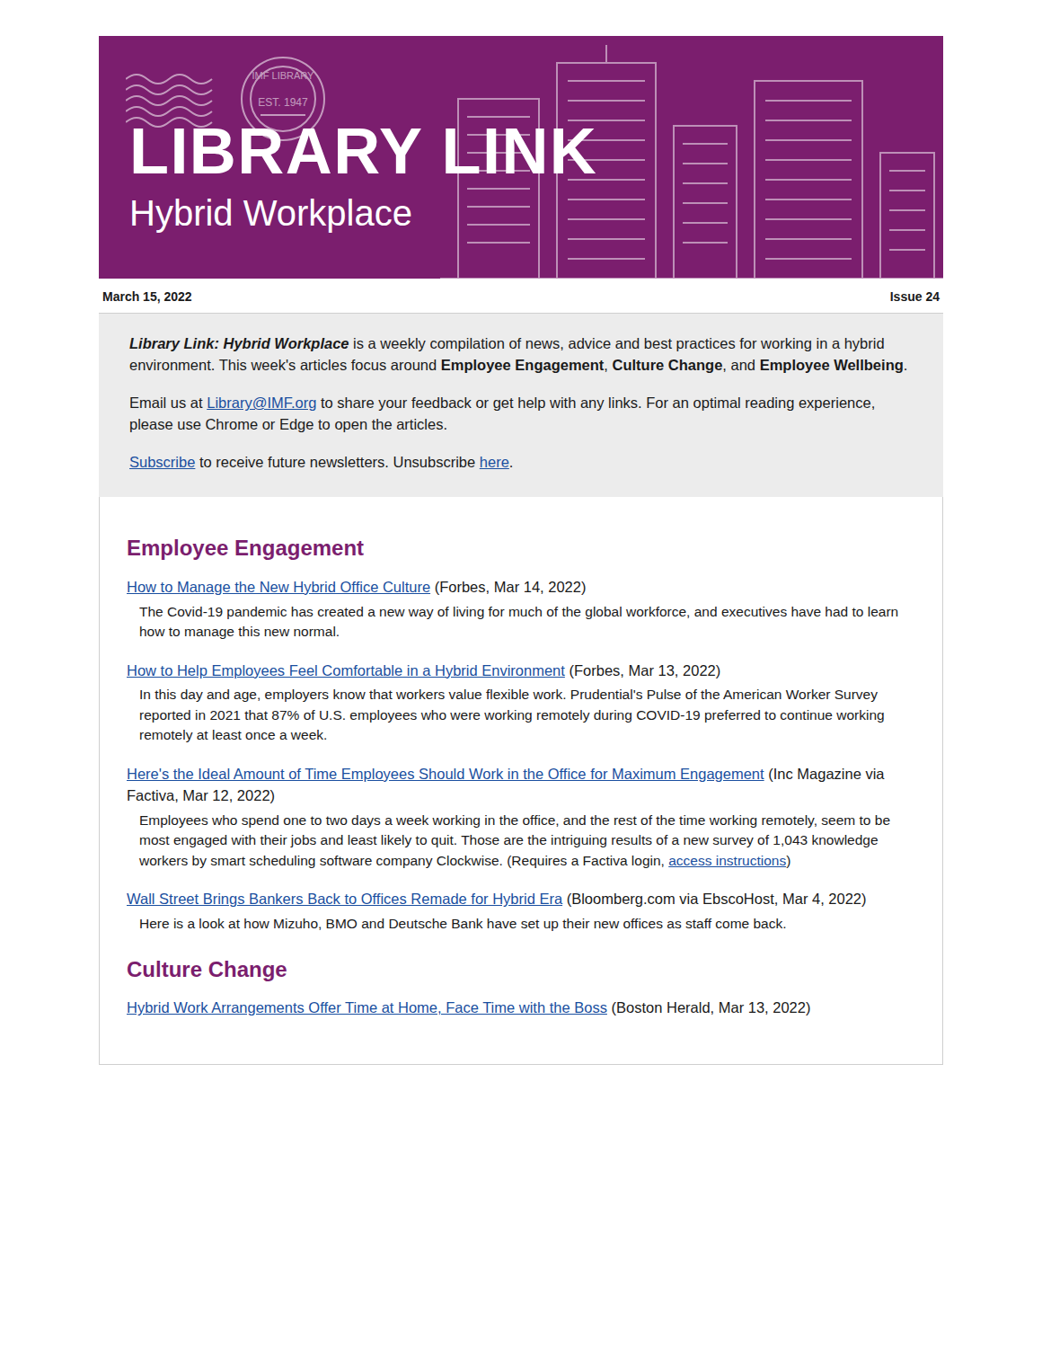IMF LIBRARY EST. 1947
Library Link
Hybrid Workplace
March 15, 2022 Issue 24
Library Link: Hybrid Workplace is a weekly compilation of news, advice and best practices for working in a hybrid environment. This week's articles focus around Employee Engagement, Culture Change, and Employee Wellbeing.
Email us at Library@IMF.org to share your feedback or get help with any links. For an optimal reading experience, please use Chrome or Edge to open the articles.
Subscribe to receive future newsletters. Unsubscribe here.
Employee Engagement
How to Manage the New Hybrid Office Culture (Forbes, Mar 14, 2022)
The Covid-19 pandemic has created a new way of living for much of the global workforce, and executives have had to learn how to manage this new normal.
How to Help Employees Feel Comfortable in a Hybrid Environment (Forbes, Mar 13, 2022)
In this day and age, employers know that workers value flexible work. Prudential's Pulse of the American Worker Survey reported in 2021 that 87% of U.S. employees who were working remotely during COVID-19 preferred to continue working remotely at least once a week.
Here's the Ideal Amount of Time Employees Should Work in the Office for Maximum Engagement (Inc Magazine via Factiva, Mar 12, 2022)
Employees who spend one to two days a week working in the office, and the rest of the time working remotely, seem to be most engaged with their jobs and least likely to quit. Those are the intriguing results of a new survey of 1,043 knowledge workers by smart scheduling software company Clockwise. (Requires a Factiva login, access instructions)
Wall Street Brings Bankers Back to Offices Remade for Hybrid Era (Bloomberg.com via EbscoHost, Mar 4, 2022)
Here is a look at how Mizuho, BMO and Deutsche Bank have set up their new offices as staff come back.
Culture Change
Hybrid Work Arrangements Offer Time at Home, Face Time with the Boss (Boston Herald, Mar 13, 2022)